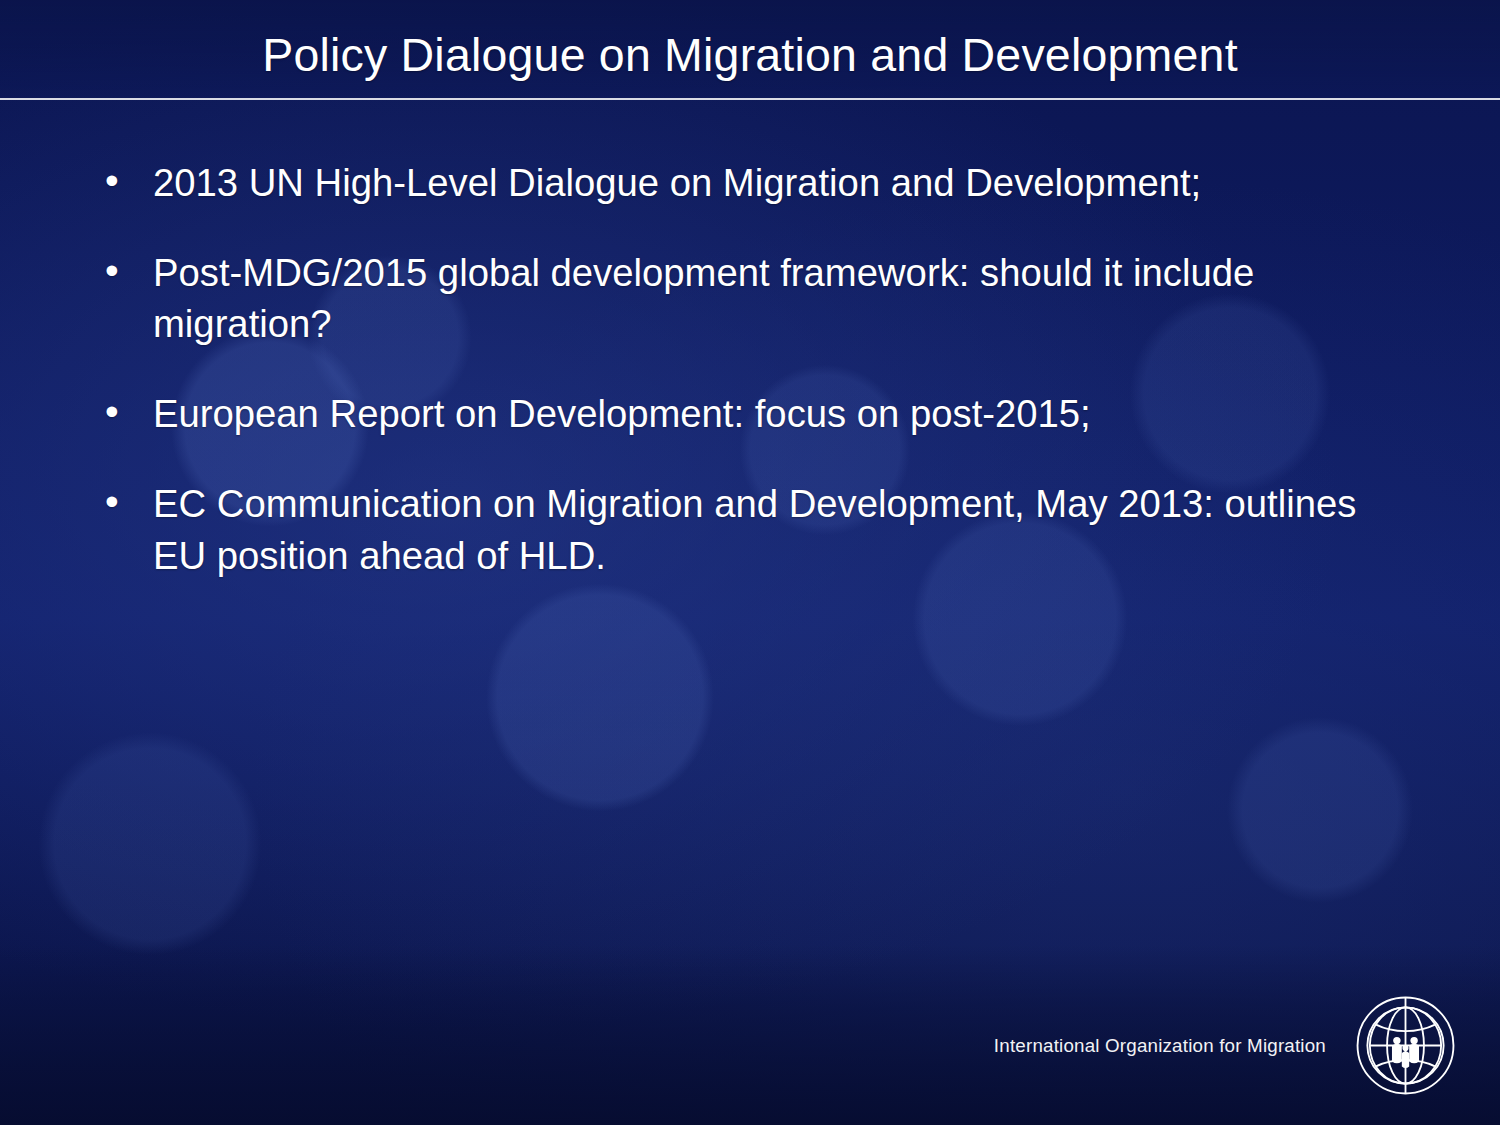Policy Dialogue on Migration and Development
2013 UN High-Level Dialogue on Migration and Development;
Post-MDG/2015 global development framework: should it include migration?
European Report on Development: focus on post-2015;
EC Communication on Migration and Development, May 2013: outlines EU position ahead of HLD.
International Organization for Migration